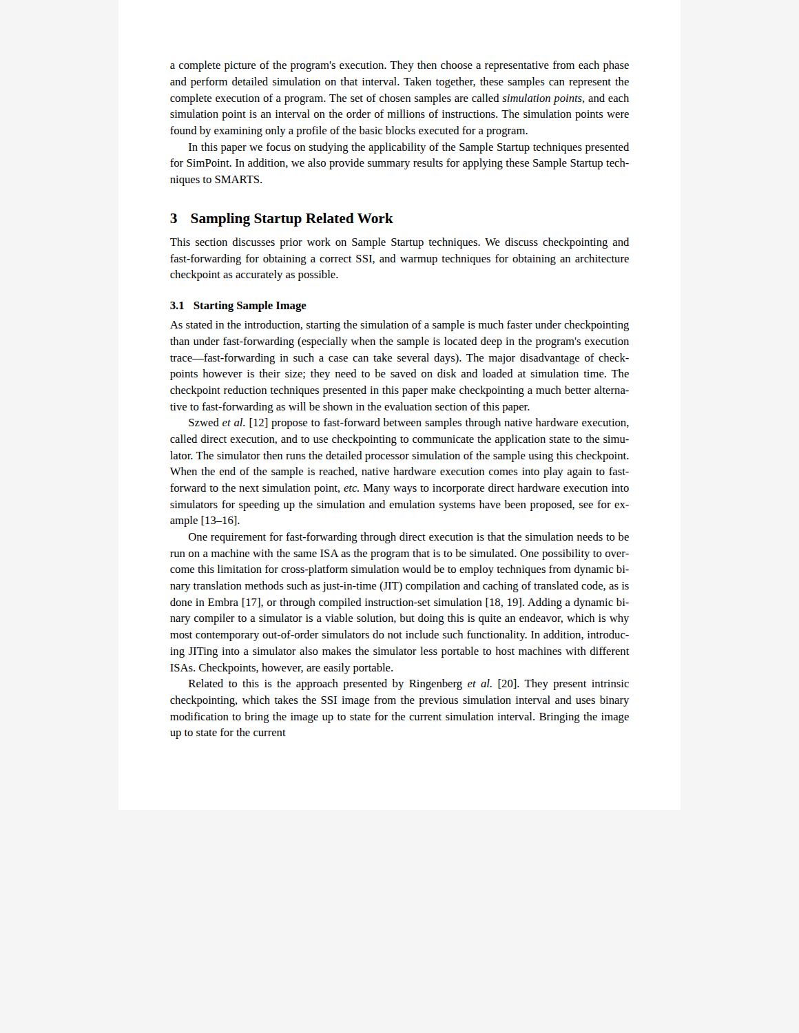a complete picture of the program's execution. They then choose a representative from each phase and perform detailed simulation on that interval. Taken together, these samples can represent the complete execution of a program. The set of chosen samples are called simulation points, and each simulation point is an interval on the order of millions of instructions. The simulation points were found by examining only a profile of the basic blocks executed for a program.
In this paper we focus on studying the applicability of the Sample Startup techniques presented for SimPoint. In addition, we also provide summary results for applying these Sample Startup techniques to SMARTS.
3 Sampling Startup Related Work
This section discusses prior work on Sample Startup techniques. We discuss checkpointing and fast-forwarding for obtaining a correct SSI, and warmup techniques for obtaining an architecture checkpoint as accurately as possible.
3.1 Starting Sample Image
As stated in the introduction, starting the simulation of a sample is much faster under checkpointing than under fast-forwarding (especially when the sample is located deep in the program's execution trace—fast-forwarding in such a case can take several days). The major disadvantage of checkpoints however is their size; they need to be saved on disk and loaded at simulation time. The checkpoint reduction techniques presented in this paper make checkpointing a much better alternative to fast-forwarding as will be shown in the evaluation section of this paper.
Szwed et al. [12] propose to fast-forward between samples through native hardware execution, called direct execution, and to use checkpointing to communicate the application state to the simulator. The simulator then runs the detailed processor simulation of the sample using this checkpoint. When the end of the sample is reached, native hardware execution comes into play again to fast-forward to the next simulation point, etc. Many ways to incorporate direct hardware execution into simulators for speeding up the simulation and emulation systems have been proposed, see for example [13–16].
One requirement for fast-forwarding through direct execution is that the simulation needs to be run on a machine with the same ISA as the program that is to be simulated. One possibility to overcome this limitation for cross-platform simulation would be to employ techniques from dynamic binary translation methods such as just-in-time (JIT) compilation and caching of translated code, as is done in Embra [17], or through compiled instruction-set simulation [18, 19]. Adding a dynamic binary compiler to a simulator is a viable solution, but doing this is quite an endeavor, which is why most contemporary out-of-order simulators do not include such functionality. In addition, introducing JITing into a simulator also makes the simulator less portable to host machines with different ISAs. Checkpoints, however, are easily portable.
Related to this is the approach presented by Ringenberg et al. [20]. They present intrinsic checkpointing, which takes the SSI image from the previous simulation interval and uses binary modification to bring the image up to state for the current simulation interval. Bringing the image up to state for the current